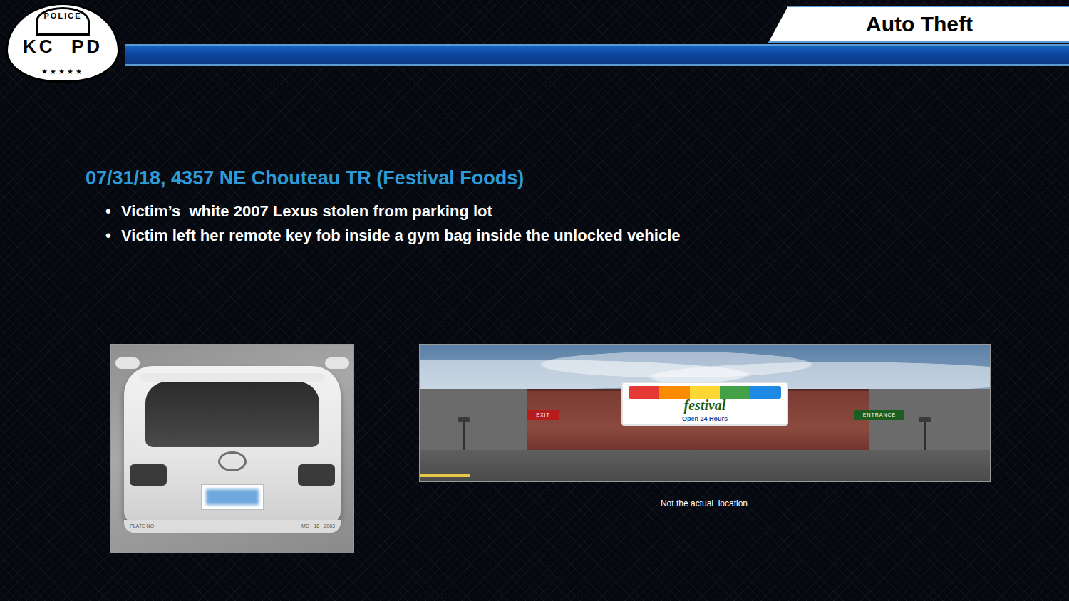Auto Theft
POLICE
KC PD
★★★★★
07/31/18, 4357 NE Chouteau TR (Festival Foods)
Victim’s white 2007 Lexus stolen from parking lot
Victim left her remote key fob inside a gym bag inside the unlocked vehicle
PLATE NO
MO · 18 · 2063
festival
Open 24 Hours
EXIT
ENTRANCE
Not the actual location